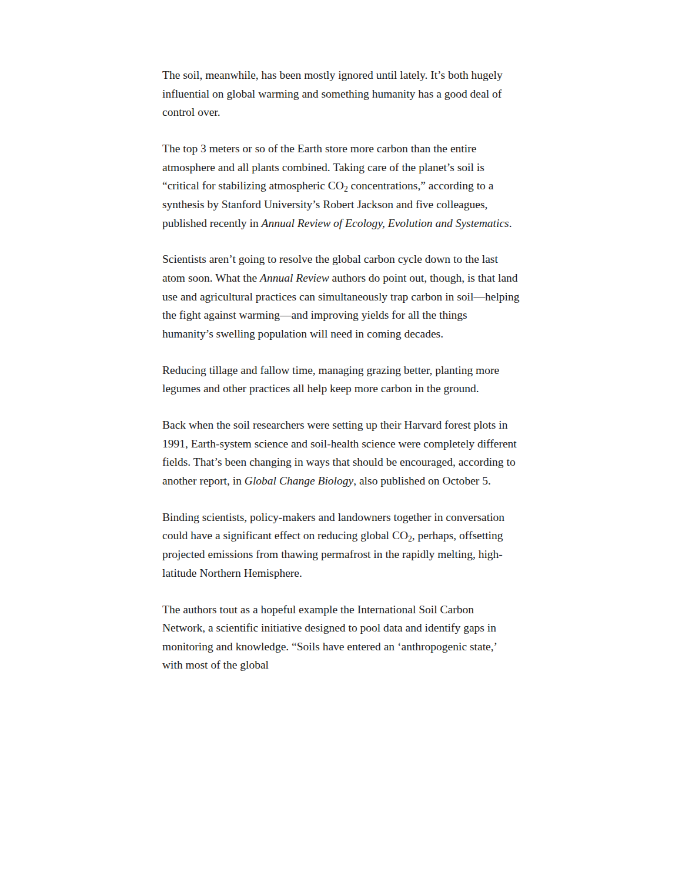The soil, meanwhile, has been mostly ignored until lately. It’s both hugely influential on global warming and something humanity has a good deal of control over.
The top 3 meters or so of the Earth store more carbon than the entire atmosphere and all plants combined. Taking care of the planet’s soil is “critical for stabilizing atmospheric CO2 concentrations,” according to a synthesis by Stanford University’s Robert Jackson and five colleagues, published recently in Annual Review of Ecology, Evolution and Systematics.
Scientists aren’t going to resolve the global carbon cycle down to the last atom soon. What the Annual Review authors do point out, though, is that land use and agricultural practices can simultaneously trap carbon in soil—helping the fight against warming—and improving yields for all the things humanity’s swelling population will need in coming decades.
Reducing tillage and fallow time, managing grazing better, planting more legumes and other practices all help keep more carbon in the ground.
Back when the soil researchers were setting up their Harvard forest plots in 1991, Earth-system science and soil-health science were completely different fields. That’s been changing in ways that should be encouraged, according to another report, in Global Change Biology, also published on October 5.
Binding scientists, policy-makers and landowners together in conversation could have a significant effect on reducing global CO2, perhaps, offsetting projected emissions from thawing permafrost in the rapidly melting, high-latitude Northern Hemisphere.
The authors tout as a hopeful example the International Soil Carbon Network, a scientific initiative designed to pool data and identify gaps in monitoring and knowledge. “Soils have entered an ‘anthropogenic state,’ with most of the global